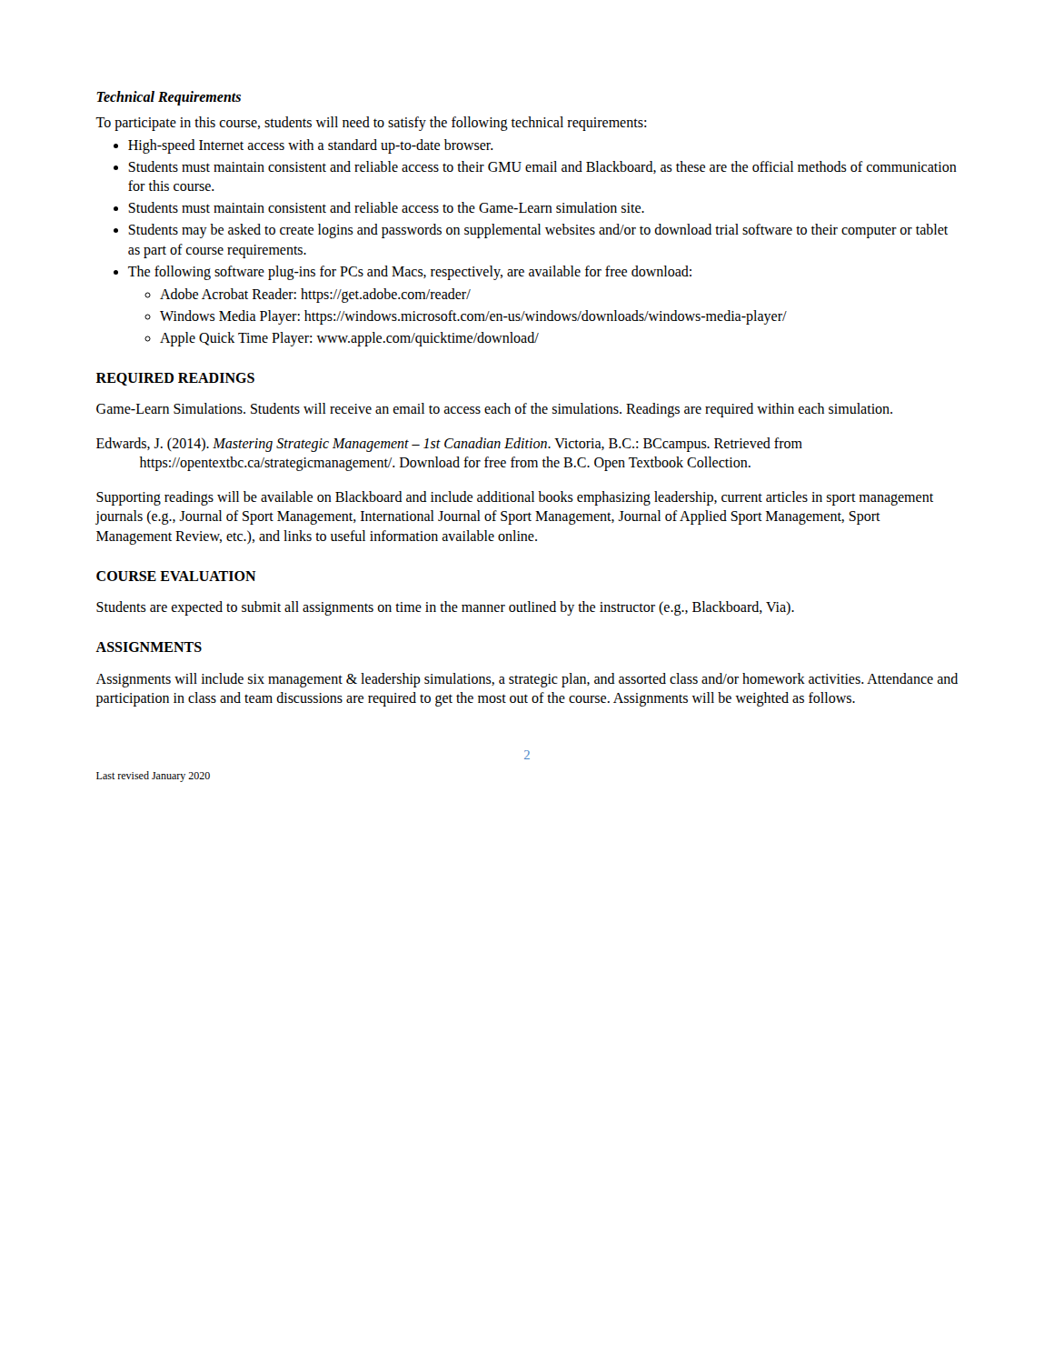Technical Requirements
To participate in this course, students will need to satisfy the following technical requirements:
High-speed Internet access with a standard up-to-date browser.
Students must maintain consistent and reliable access to their GMU email and Blackboard, as these are the official methods of communication for this course.
Students must maintain consistent and reliable access to the Game-Learn simulation site.
Students may be asked to create logins and passwords on supplemental websites and/or to download trial software to their computer or tablet as part of course requirements.
The following software plug-ins for PCs and Macs, respectively, are available for free download:
Adobe Acrobat Reader: https://get.adobe.com/reader/
Windows Media Player: https://windows.microsoft.com/en-us/windows/downloads/windows-media-player/
Apple Quick Time Player: www.apple.com/quicktime/download/
REQUIRED READINGS
Game-Learn Simulations. Students will receive an email to access each of the simulations. Readings are required within each simulation.
Edwards, J. (2014). Mastering Strategic Management – 1st Canadian Edition. Victoria, B.C.: BCcampus. Retrieved from https://opentextbc.ca/strategicmanagement/. Download for free from the B.C. Open Textbook Collection.
Supporting readings will be available on Blackboard and include additional books emphasizing leadership, current articles in sport management journals (e.g., Journal of Sport Management, International Journal of Sport Management, Journal of Applied Sport Management, Sport Management Review, etc.), and links to useful information available online.
COURSE EVALUATION
Students are expected to submit all assignments on time in the manner outlined by the instructor (e.g., Blackboard, Via).
ASSIGNMENTS
Assignments will include six management & leadership simulations, a strategic plan, and assorted class and/or homework activities. Attendance and participation in class and team discussions are required to get the most out of the course. Assignments will be weighted as follows.
2
Last revised January 2020